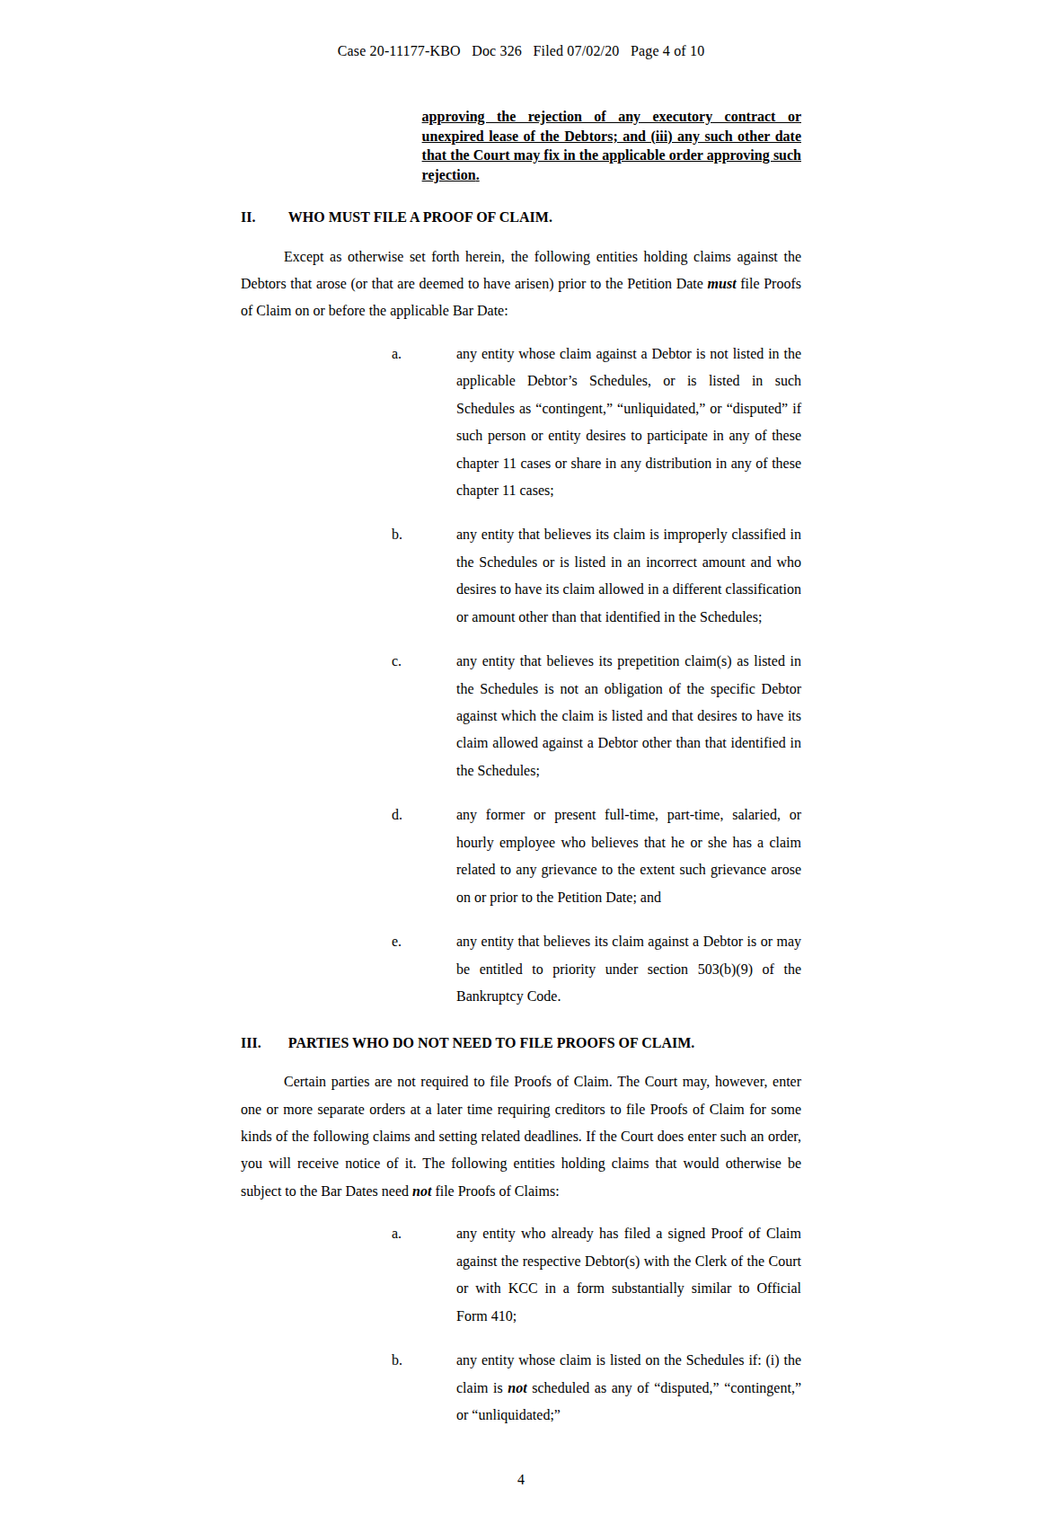Case 20-11177-KBO Doc 326 Filed 07/02/20 Page 4 of 10
approving the rejection of any executory contract or unexpired lease of the Debtors; and (iii) any such other date that the Court may fix in the applicable order approving such rejection.
II. WHO MUST FILE A PROOF OF CLAIM.
Except as otherwise set forth herein, the following entities holding claims against the Debtors that arose (or that are deemed to have arisen) prior to the Petition Date must file Proofs of Claim on or before the applicable Bar Date:
a. any entity whose claim against a Debtor is not listed in the applicable Debtor’s Schedules, or is listed in such Schedules as “contingent,” “unliquidated,” or “disputed” if such person or entity desires to participate in any of these chapter 11 cases or share in any distribution in any of these chapter 11 cases;
b. any entity that believes its claim is improperly classified in the Schedules or is listed in an incorrect amount and who desires to have its claim allowed in a different classification or amount other than that identified in the Schedules;
c. any entity that believes its prepetition claim(s) as listed in the Schedules is not an obligation of the specific Debtor against which the claim is listed and that desires to have its claim allowed against a Debtor other than that identified in the Schedules;
d. any former or present full-time, part-time, salaried, or hourly employee who believes that he or she has a claim related to any grievance to the extent such grievance arose on or prior to the Petition Date; and
e. any entity that believes its claim against a Debtor is or may be entitled to priority under section 503(b)(9) of the Bankruptcy Code.
III. PARTIES WHO DO NOT NEED TO FILE PROOFS OF CLAIM.
Certain parties are not required to file Proofs of Claim. The Court may, however, enter one or more separate orders at a later time requiring creditors to file Proofs of Claim for some kinds of the following claims and setting related deadlines. If the Court does enter such an order, you will receive notice of it. The following entities holding claims that would otherwise be subject to the Bar Dates need not file Proofs of Claims:
a. any entity who already has filed a signed Proof of Claim against the respective Debtor(s) with the Clerk of the Court or with KCC in a form substantially similar to Official Form 410;
b. any entity whose claim is listed on the Schedules if: (i) the claim is not scheduled as any of “disputed,” “contingent,” or “unliquidated;”
4